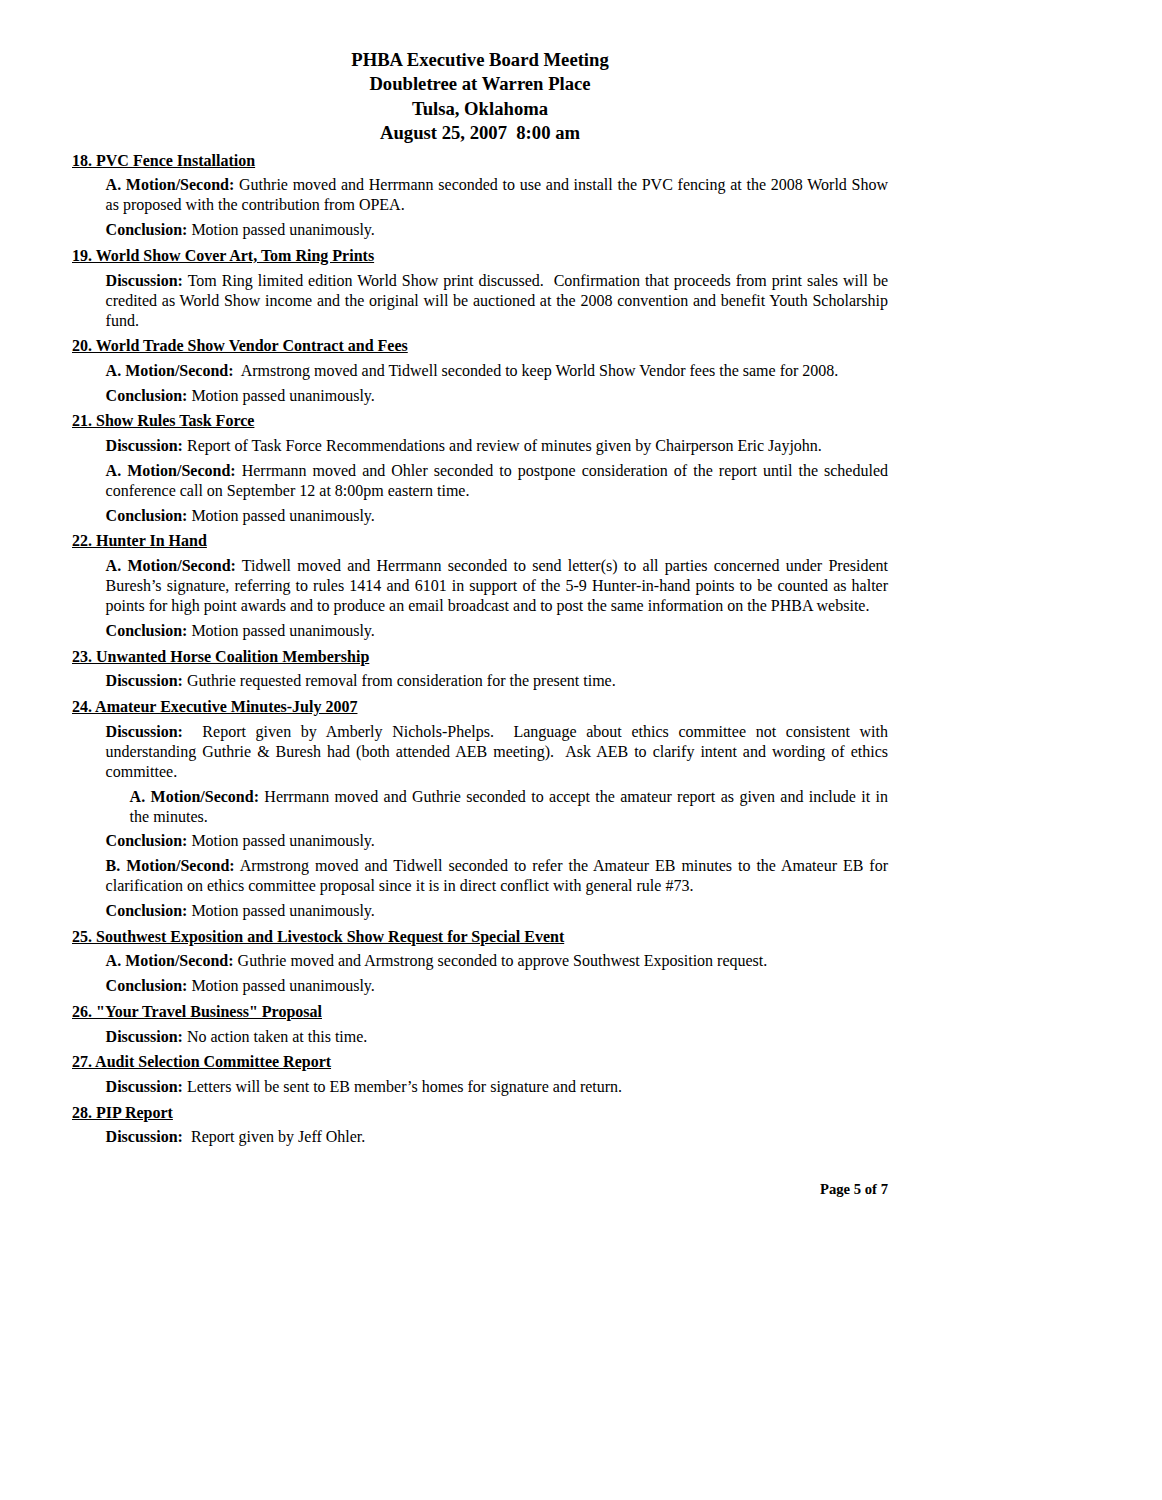PHBA Executive Board Meeting
Doubletree at Warren Place
Tulsa, Oklahoma
August 25, 2007 8:00 am
18. PVC Fence Installation
A. Motion/Second: Guthrie moved and Herrmann seconded to use and install the PVC fencing at the 2008 World Show as proposed with the contribution from OPEA.
Conclusion: Motion passed unanimously.
19. World Show Cover Art, Tom Ring Prints
Discussion: Tom Ring limited edition World Show print discussed. Confirmation that proceeds from print sales will be credited as World Show income and the original will be auctioned at the 2008 convention and benefit Youth Scholarship fund.
20. World Trade Show Vendor Contract and Fees
A. Motion/Second: Armstrong moved and Tidwell seconded to keep World Show Vendor fees the same for 2008.
Conclusion: Motion passed unanimously.
21. Show Rules Task Force
Discussion: Report of Task Force Recommendations and review of minutes given by Chairperson Eric Jayjohn.
A. Motion/Second: Herrmann moved and Ohler seconded to postpone consideration of the report until the scheduled conference call on September 12 at 8:00pm eastern time.
Conclusion: Motion passed unanimously.
22. Hunter In Hand
A. Motion/Second: Tidwell moved and Herrmann seconded to send letter(s) to all parties concerned under President Buresh’s signature, referring to rules 1414 and 6101 in support of the 5-9 Hunter-in-hand points to be counted as halter points for high point awards and to produce an email broadcast and to post the same information on the PHBA website.
Conclusion: Motion passed unanimously.
23. Unwanted Horse Coalition Membership
Discussion: Guthrie requested removal from consideration for the present time.
24. Amateur Executive Minutes-July 2007
Discussion: Report given by Amberly Nichols-Phelps. Language about ethics committee not consistent with understanding Guthrie & Buresh had (both attended AEB meeting). Ask AEB to clarify intent and wording of ethics committee.
A. Motion/Second: Herrmann moved and Guthrie seconded to accept the amateur report as given and include it in the minutes.
Conclusion: Motion passed unanimously.
B. Motion/Second: Armstrong moved and Tidwell seconded to refer the Amateur EB minutes to the Amateur EB for clarification on ethics committee proposal since it is in direct conflict with general rule #73.
Conclusion: Motion passed unanimously.
25. Southwest Exposition and Livestock Show Request for Special Event
A. Motion/Second: Guthrie moved and Armstrong seconded to approve Southwest Exposition request.
Conclusion: Motion passed unanimously.
26. "Your Travel Business" Proposal
Discussion: No action taken at this time.
27. Audit Selection Committee Report
Discussion: Letters will be sent to EB member’s homes for signature and return.
28. PIP Report
Discussion: Report given by Jeff Ohler.
Page 5 of 7